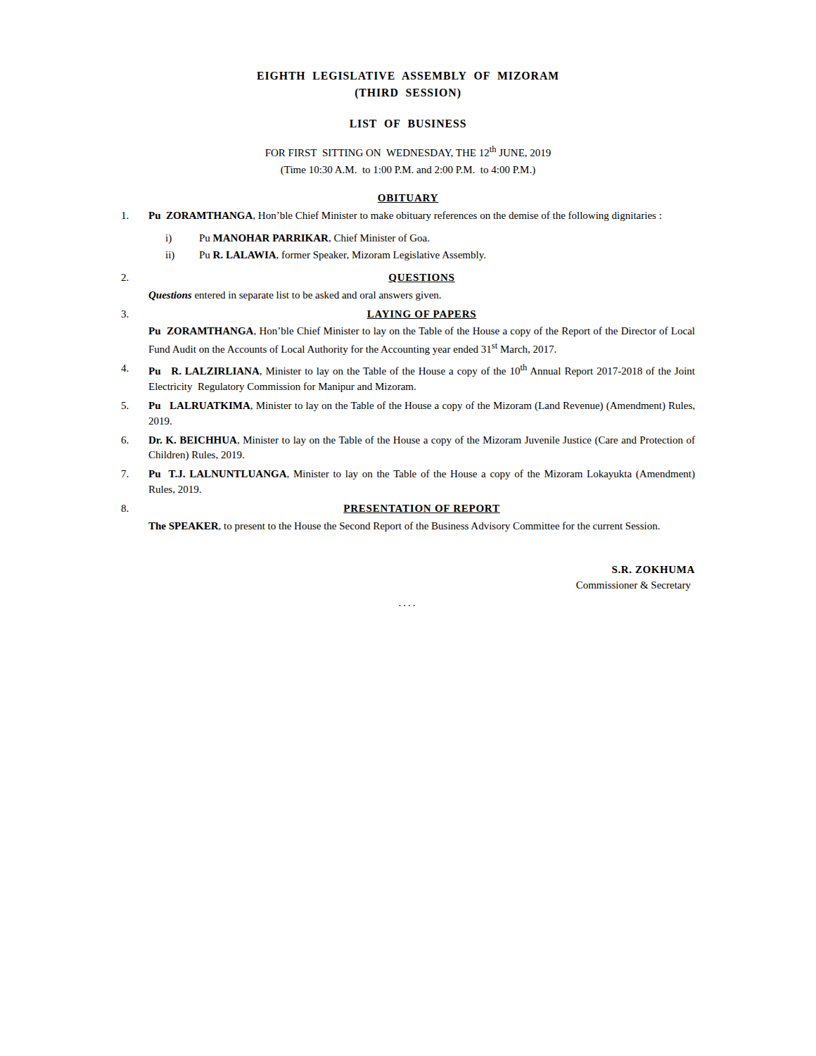EIGHTH LEGISLATIVE ASSEMBLY OF MIZORAM
(THIRD SESSION)
LIST OF BUSINESS
FOR FIRST SITTING ON WEDNESDAY, THE 12th JUNE, 2019 (Time 10:30 A.M. to 1:00 P.M. and 2:00 P.M. to 4:00 P.M.)
OBITUARY
Pu ZORAMTHANGA, Hon’ble Chief Minister to make obituary references on the demise of the following dignitaries :
Pu MANOHAR PARRIKAR, Chief Minister of Goa.
Pu R. LALAWIA, former Speaker, Mizoram Legislative Assembly.
QUESTIONS
Questions entered in separate list to be asked and oral answers given.
LAYING OF PAPERS
Pu ZORAMTHANGA, Hon’ble Chief Minister to lay on the Table of the House a copy of the Report of the Director of Local Fund Audit on the Accounts of Local Authority for the Accounting year ended 31st March, 2017.
Pu R. LALZIRLIANA, Minister to lay on the Table of the House a copy of the 10th Annual Report 2017-2018 of the Joint Electricity Regulatory Commission for Manipur and Mizoram.
Pu LALRUATKIMA, Minister to lay on the Table of the House a copy of the Mizoram (Land Revenue) (Amendment) Rules, 2019.
Dr. K. BEICHHUA, Minister to lay on the Table of the House a copy of the Mizoram Juvenile Justice (Care and Protection of Children) Rules, 2019.
Pu T.J. LALNUNTLUANGA, Minister to lay on the Table of the House a copy of the Mizoram Lokayukta (Amendment) Rules, 2019.
PRESENTATION OF REPORT
The SPEAKER, to present to the House the Second Report of the Business Advisory Committee for the current Session.
S.R. ZOKHUMA
Commissioner & Secretary
....